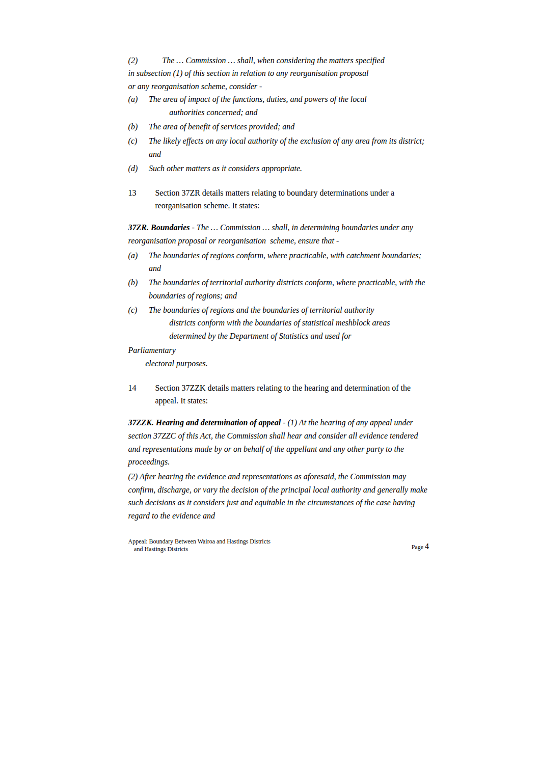(2) The … Commission … shall, when considering the matters specified
in subsection (1) of this section in relation to any reorganisation proposal
or any reorganisation scheme, consider -
(a) The area of impact of the functions, duties, and powers of the localauthorities concerned; and
(b) The area of benefit of services provided; and
(c) The likely effects on any local authority of the exclusion of any area from its district; and
(d) Such other matters as it considers appropriate.
13
Section 37ZR details matters relating to boundary determinations under a reorganisation scheme. It states:
37ZR. Boundaries - The … Commission … shall, in determining boundaries under any reorganisation proposal or reorganisation scheme, ensure that -
(a) The boundaries of regions conform, where practicable, with catchment boundaries; and
(b) The boundaries of territorial authority districts conform, where practicable, with the boundaries of regions; and
(c) The boundaries of regions and the boundaries of territorial authoritydistricts conform with the boundaries of statistical meshblock areas determined by the Department of Statistics and used for
Parliamentary
electoral purposes.
14
Section 37ZZK details matters relating to the hearing and determination of the appeal. It states:
37ZZK. Hearing and determination of appeal - (1) At the hearing of any appeal under section 37ZZC of this Act, the Commission shall hear and consider all evidence tendered and representations made by or on behalf of the appellant and any other party to the proceedings.
(2) After hearing the evidence and representations as aforesaid, the Commission may confirm, discharge, or vary the decision of the principal local authority and generally make such decisions as it considers just and equitable in the circumstances of the case having regard to the evidence and
Appeal: Boundary Between Wairoa and Hastings Districts and Hastings Districts
Page 4